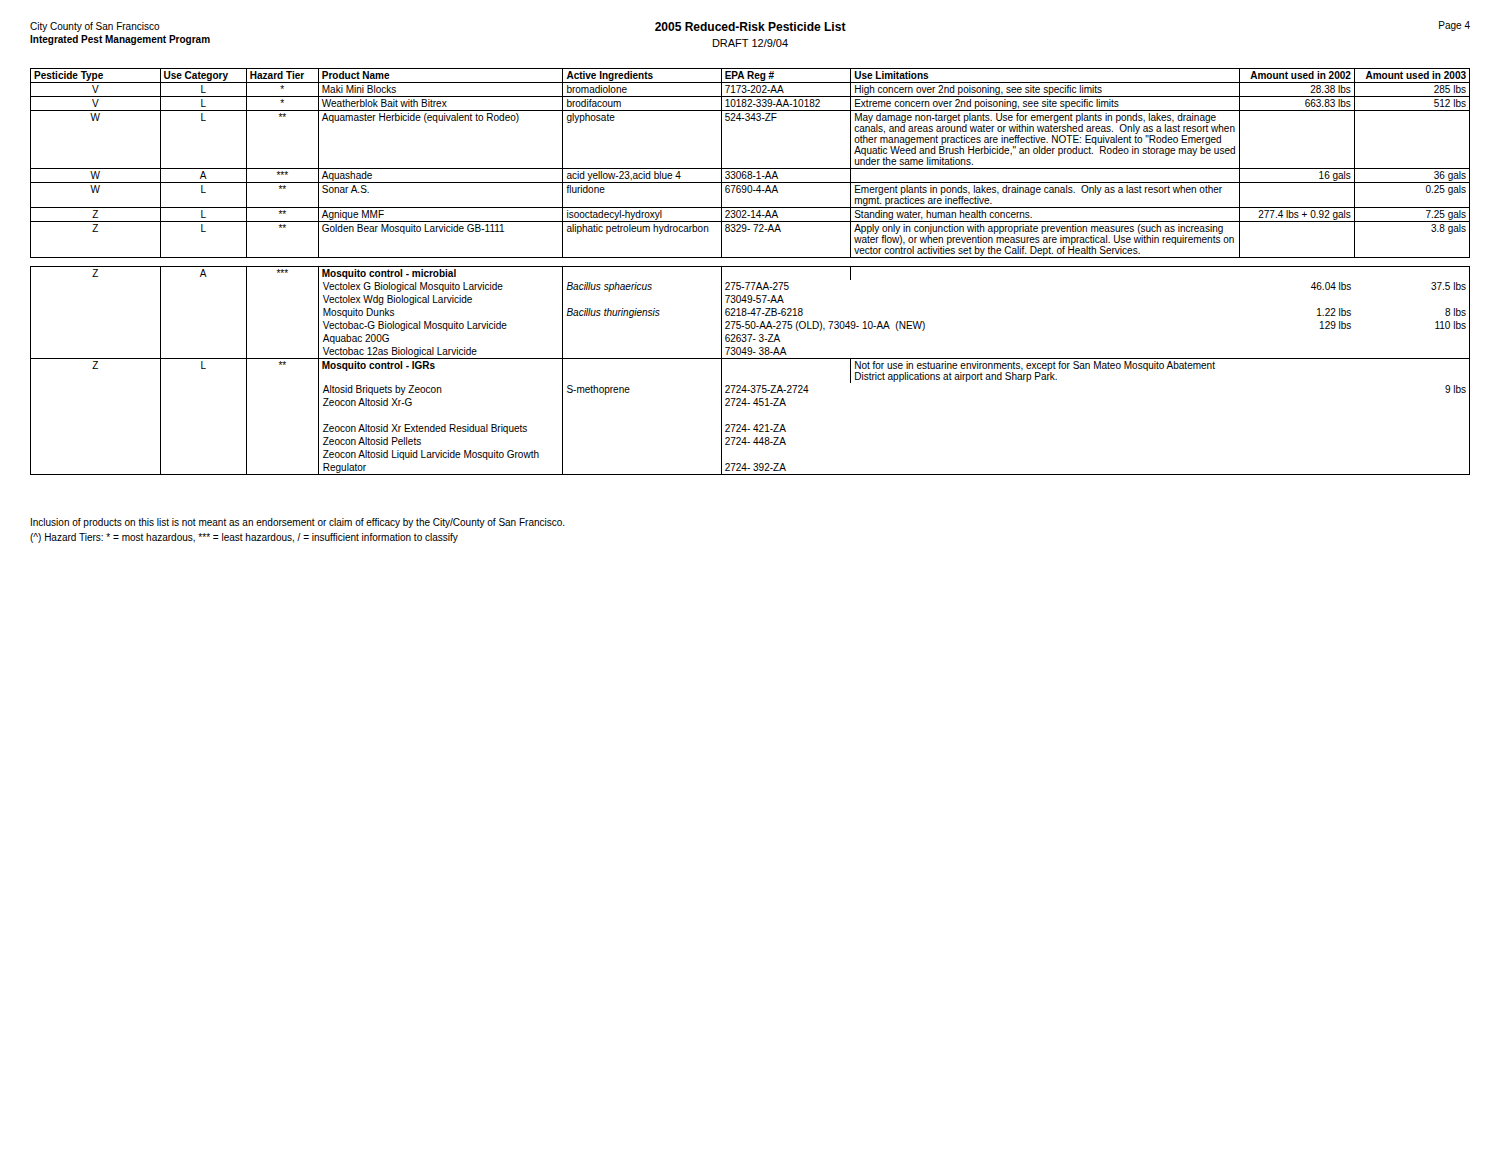City County of San Francisco
Integrated Pest Management Program
2005 Reduced-Risk Pesticide List
DRAFT 12/9/04
Page 4
| Pesticide Type | Use Category | Hazard Tier | Product Name | Active Ingredients | EPA Reg # | Use Limitations | Amount used in 2002 | Amount used in 2003 |
| --- | --- | --- | --- | --- | --- | --- | --- | --- |
| V | L | * | Maki Mini Blocks | bromadiolone | 7173-202-AA | High concern over 2nd poisoning, see site specific limits | 28.38 lbs | 285 lbs |
| V | L | * | Weatherblok Bait with Bitrex | brodifacoum | 10182-339-AA-10182 | Extreme concern over 2nd poisoning, see site specific limits | 663.83 lbs | 512 lbs |
| W | L | ** | Aquamaster Herbicide (equivalent to Rodeo) | glyphosate | 524-343-ZF | May damage non-target plants. Use for emergent plants in ponds, lakes, drainage canals, and areas around water or within watershed areas. Only as a last resort when other management practices are ineffective. NOTE: Equivalent to "Rodeo Emerged Aquatic Weed and Brush Herbicide," an older product. Rodeo in storage may be used under the same limitations. | | |
| W | A | *** | Aquashade | acid yellow-23,acid blue 4 | 33068-1-AA | | 16 gals | 36 gals |
| W | L | ** | Sonar A.S. | fluridone | 67690-4-AA | Emergent plants in ponds, lakes, drainage canals. Only as a last resort when other mgmt. practices are ineffective. | | 0.25 gals |
| Z | L | ** | Agnique MMF | isooctadecyl-hydroxyl | 2302-14-AA | Standing water, human health concerns. | 277.4 lbs + 0.92 gals | 7.25 gals |
| Z | L | ** | Golden Bear Mosquito Larvicide GB-1111 | aliphatic petroleum hydrocarbon | 8329- 72-AA | Apply only in conjunction with appropriate prevention measures (such as increasing water flow), or when prevention measures are impractical. Use within requirements on vector control activities set by the Calif. Dept. of Health Services. | | 3.8 gals |
| Z | A | *** | Mosquito control - microbial | | | | | |
| | | | Vectolex G Biological Mosquito Larvicide | Bacillus sphaericus | 275-77AA-275 | | 46.04 lbs | 37.5 lbs |
| | | | Vectolex Wdg Biological Larvicide | | 73049-57-AA | | | |
| | | | Mosquito Dunks | Bacillus thuringiensis | 6218-47-ZB-6218 | | 1.22 lbs | 8 lbs |
| | | | Vectobac-G Biological Mosquito Larvicide | | 275-50-AA-275 (OLD), 73049- 10-AA (NEW) | 129 lbs | 110 lbs |
| | | | Aquabac 200G | | 62637- 3-ZA | | | |
| | | | Vectobac 12as Biological Larvicide | | 73049- 38-AA | | | |
| Z | L | ** | Mosquito control - IGRs | | | Not for use in estuarine environments, except for San Mateo Mosquito Abatement District applications at airport and Sharp Park. | | |
| | | | Altosid Briquets by Zeocon | S-methoprene | 2724-375-ZA-2724 | | | 9 lbs |
| | | | Zeocon Altosid Xr-G | | 2724- 451-ZA | | | |
| | | | Zeocon Altosid Xr Extended Residual Briquets | | 2724- 421-ZA | | | |
| | | | Zeocon Altosid Pellets | | 2724- 448-ZA | | | |
| | | | Zeocon Altosid Liquid Larvicide Mosquito Growth | | | | | |
| | | | Regulator | | 2724- 392-ZA | | | |
Inclusion of products on this list is not meant as an endorsement or claim of efficacy by the City/County of San Francisco.
(^) Hazard Tiers: * = most hazardous, *** = least hazardous, / = insufficient information to classify